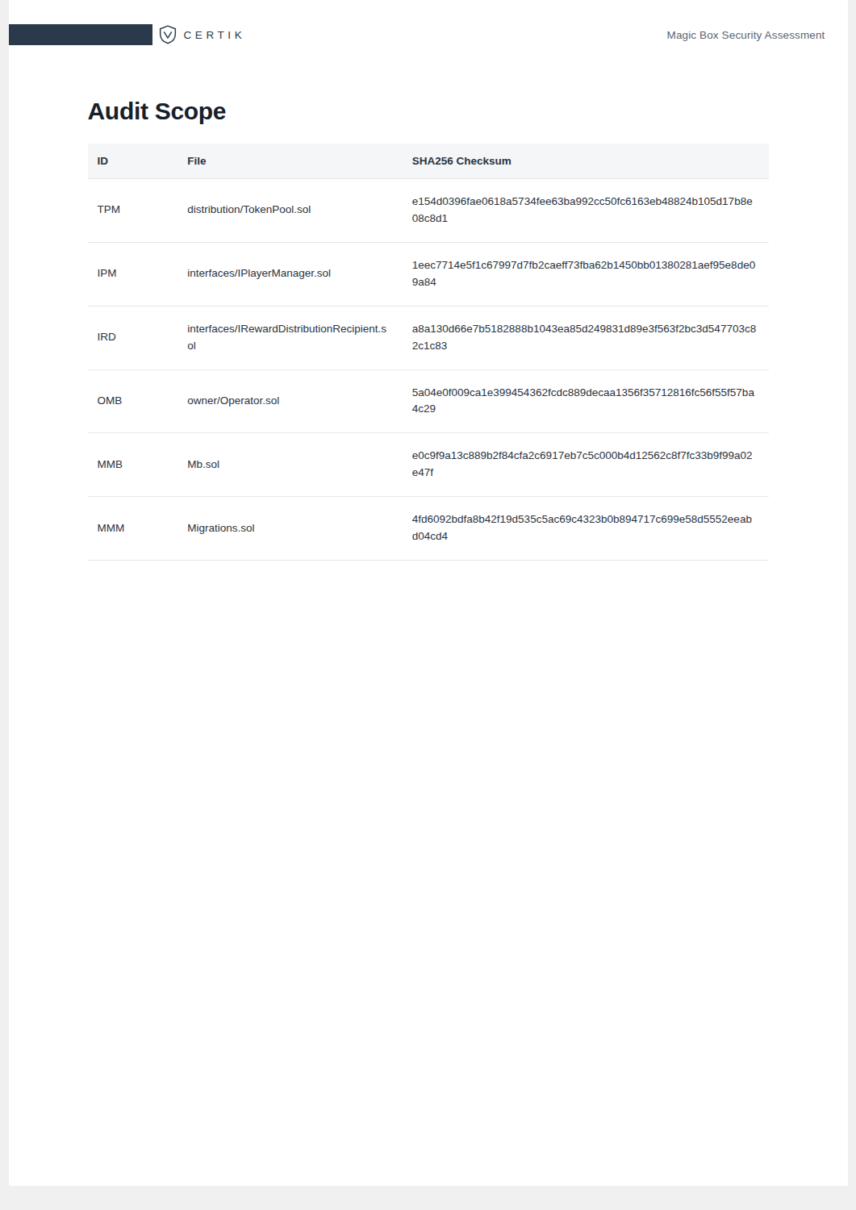Certik
Magic Box Security Assessment
Audit Scope
| ID | File | SHA256 Checksum |
| --- | --- | --- |
| TPM | distribution/TokenPool.sol | e154d0396fae0618a5734fee63ba992cc50fc6163eb48824b105d17b8e08c8d1 |
| IPM | interfaces/IPlayerManager.sol | 1eec7714e5f1c67997d7fb2caeff73fba62b1450bb01380281aef95e8de09a84 |
| IRD | interfaces/IRewardDistributionRecipient.sol | a8a130d66e7b5182888b1043ea85d249831d89e3f563f2bc3d547703c82c1c83 |
| OMB | owner/Operator.sol | 5a04e0f009ca1e399454362fcdc889decaa1356f35712816fc56f55f57ba4c29 |
| MMB | Mb.sol | e0c9f9a13c889b2f84cfa2c6917eb7c5c000b4d12562c8f7fc33b9f99a02e47f |
| MMM | Migrations.sol | 4fd6092bdfa8b42f19d535c5ac69c4323b0b894717c699e58d5552eeabd04cd4 |